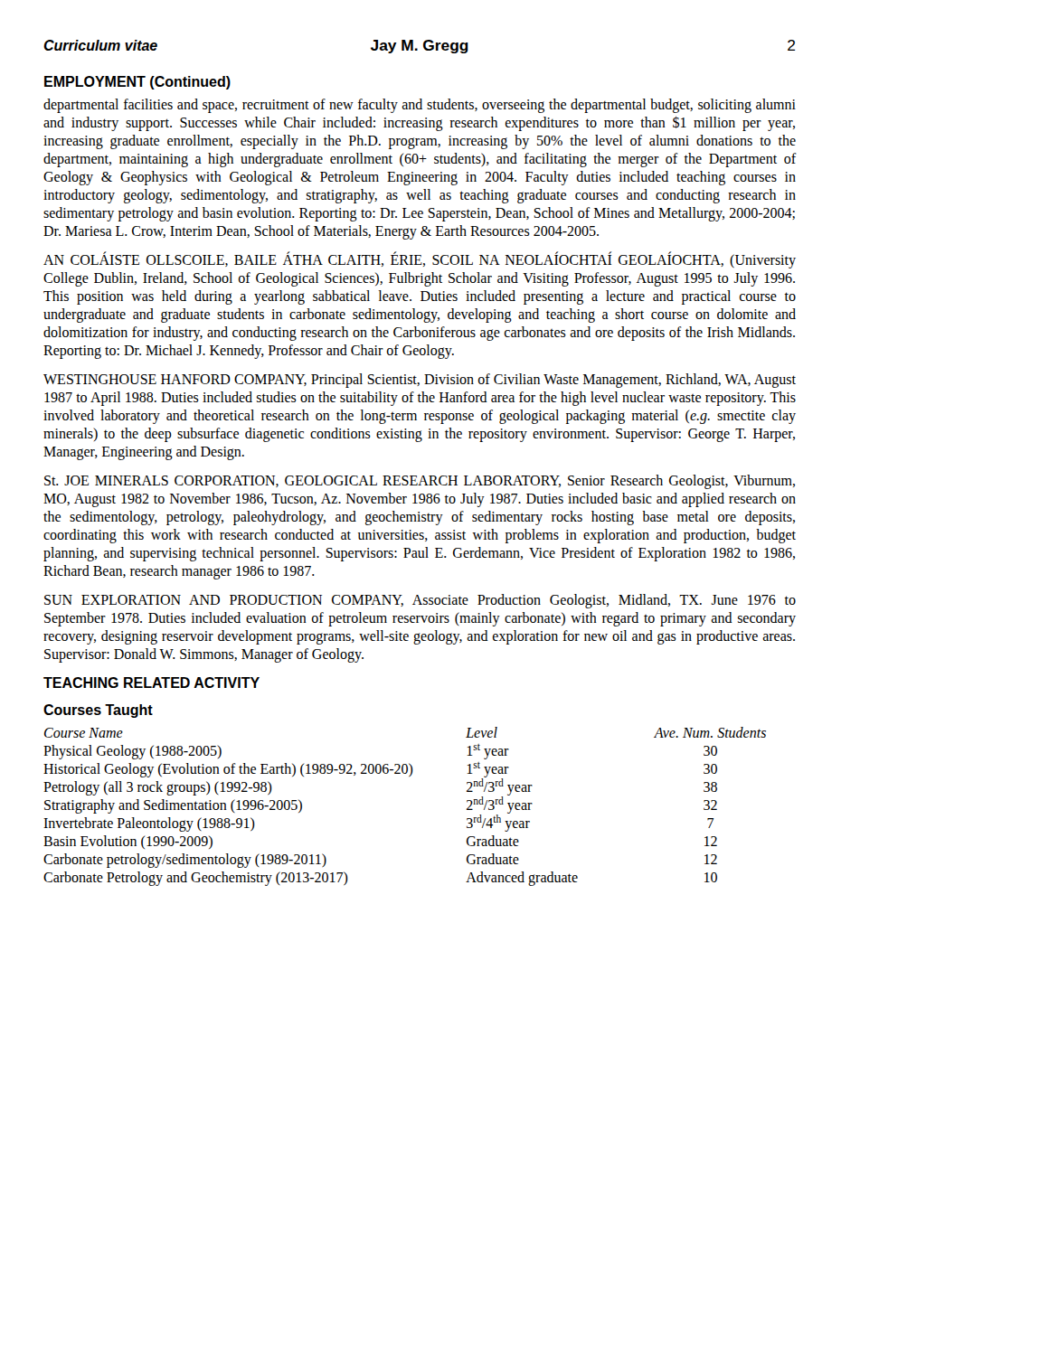Curriculum vitae
Jay M. Gregg
2
EMPLOYMENT (Continued)
departmental facilities and space, recruitment of new faculty and students, overseeing the departmental budget, soliciting alumni and industry support. Successes while Chair included: increasing research expenditures to more than $1 million per year, increasing graduate enrollment, especially in the Ph.D. program, increasing by 50% the level of alumni donations to the department, maintaining a high undergraduate enrollment (60+ students), and facilitating the merger of the Department of Geology & Geophysics with Geological & Petroleum Engineering in 2004. Faculty duties included teaching courses in introductory geology, sedimentology, and stratigraphy, as well as teaching graduate courses and conducting research in sedimentary petrology and basin evolution. Reporting to: Dr. Lee Saperstein, Dean, School of Mines and Metallurgy, 2000-2004; Dr. Mariesa L. Crow, Interim Dean, School of Materials, Energy & Earth Resources 2004-2005.
AN COLÁISTE OLLSCOILE, BAILE ÁTHA CLAITH, ÉRIE, SCOIL NA NEOLAÍOCHTAÍ GEOLAÍOCHTA, (University College Dublin, Ireland, School of Geological Sciences), Fulbright Scholar and Visiting Professor, August 1995 to July 1996. This position was held during a yearlong sabbatical leave. Duties included presenting a lecture and practical course to undergraduate and graduate students in carbonate sedimentology, developing and teaching a short course on dolomite and dolomitization for industry, and conducting research on the Carboniferous age carbonates and ore deposits of the Irish Midlands. Reporting to: Dr. Michael J. Kennedy, Professor and Chair of Geology.
WESTINGHOUSE HANFORD COMPANY, Principal Scientist, Division of Civilian Waste Management, Richland, WA, August 1987 to April 1988. Duties included studies on the suitability of the Hanford area for the high level nuclear waste repository. This involved laboratory and theoretical research on the long-term response of geological packaging material (e.g. smectite clay minerals) to the deep subsurface diagenetic conditions existing in the repository environment. Supervisor: George T. Harper, Manager, Engineering and Design.
St. JOE MINERALS CORPORATION, GEOLOGICAL RESEARCH LABORATORY, Senior Research Geologist, Viburnum, MO, August 1982 to November 1986, Tucson, Az. November 1986 to July 1987. Duties included basic and applied research on the sedimentology, petrology, paleohydrology, and geochemistry of sedimentary rocks hosting base metal ore deposits, coordinating this work with research conducted at universities, assist with problems in exploration and production, budget planning, and supervising technical personnel. Supervisors: Paul E. Gerdemann, Vice President of Exploration 1982 to 1986, Richard Bean, research manager 1986 to 1987.
SUN EXPLORATION AND PRODUCTION COMPANY, Associate Production Geologist, Midland, TX. June 1976 to September 1978. Duties included evaluation of petroleum reservoirs (mainly carbonate) with regard to primary and secondary recovery, designing reservoir development programs, well-site geology, and exploration for new oil and gas in productive areas. Supervisor: Donald W. Simmons, Manager of Geology.
TEACHING RELATED ACTIVITY
Courses Taught
| Course Name | Level | Ave. Num. Students |
| --- | --- | --- |
| Physical Geology (1988-2005) | 1 st year | 30 |
| Historical Geology (Evolution of the Earth) (1989-92, 2006-20) | 1 st year | 30 |
| Petrology (all 3 rock groups) (1992-98) | 2 nd /3 rd year | 38 |
| Stratigraphy and Sedimentation (1996-2005) | 2 nd /3 rd year | 32 |
| Invertebrate Paleontology (1988-91) | 3 rd /4 th year | 7 |
| Basin Evolution (1990-2009) | Graduate | 12 |
| Carbonate petrology/sedimentology (1989-2011) | Graduate | 12 |
| Carbonate Petrology and Geochemistry (2013-2017) | Advanced graduate | 10 |